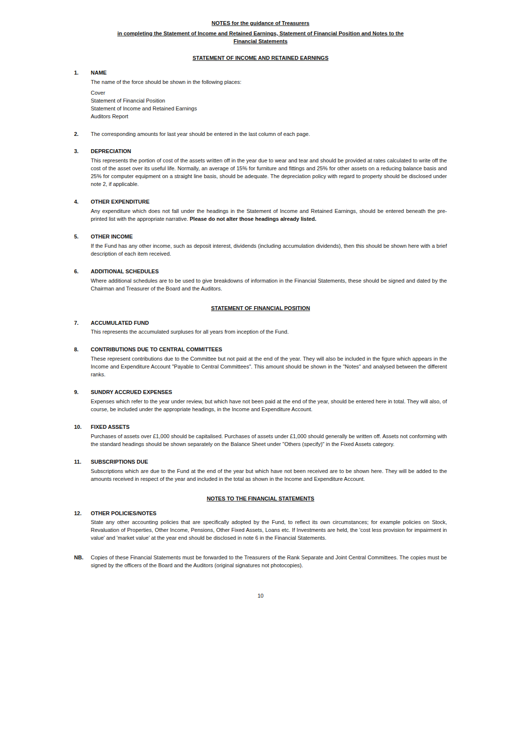NOTES for the guidance of Treasurers
in completing the Statement of Income and Retained Earnings, Statement of Financial Position and Notes to the
Financial Statements
STATEMENT OF INCOME AND RETAINED EARNINGS
1.
NAME
The name of the force should be shown in the following places:
Cover
Statement of Financial Position
Statement of Income and Retained Earnings
Auditors Report
2.
The corresponding amounts for last year should be entered in the last column of each page.
3.
DEPRECIATION
This represents the portion of cost of the assets written off in the year due to wear and tear and should be provided at rates calculated to write off the cost of the asset over its useful life. Normally, an average of 15% for furniture and fittings and 25% for other assets on a reducing balance basis and 25% for computer equipment on a straight line basis, should be adequate. The depreciation policy with regard to property should be disclosed under note 2, if applicable.
4.
OTHER EXPENDITURE
Any expenditure which does not fall under the headings in the Statement of Income and Retained Earnings, should be entered beneath the pre-printed list with the appropriate narrative. Please do not alter those headings already listed.
5.
OTHER INCOME
If the Fund has any other income, such as deposit interest, dividends (including accumulation dividends), then this should be shown here with a brief description of each item received.
6.
ADDITIONAL SCHEDULES
Where additional schedules are to be used to give breakdowns of information in the Financial Statements, these should be signed and dated by the Chairman and Treasurer of the Board and the Auditors.
STATEMENT OF FINANCIAL POSITION
7.
ACCUMULATED FUND
This represents the accumulated surpluses for all years from inception of the Fund.
8.
CONTRIBUTIONS DUE TO CENTRAL COMMITTEES
These represent contributions due to the Committee but not paid at the end of the year. They will also be included in the figure which appears in the Income and Expenditure Account "Payable to Central Committees". This amount should be shown in the "Notes" and analysed between the different ranks.
9.
SUNDRY ACCRUED EXPENSES
Expenses which refer to the year under review, but which have not been paid at the end of the year, should be entered here in total. They will also, of course, be included under the appropriate headings, in the Income and Expenditure Account.
10.
FIXED ASSETS
Purchases of assets over £1,000 should be capitalised. Purchases of assets under £1,000 should generally be written off. Assets not conforming with the standard headings should be shown separately on the Balance Sheet under "Others (specify)" in the Fixed Assets category.
11.
SUBSCRIPTIONS DUE
Subscriptions which are due to the Fund at the end of the year but which have not been received are to be shown here. They will be added to the amounts received in respect of the year and included in the total as shown in the Income and Expenditure Account.
NOTES TO THE FINANCIAL STATEMENTS
12.
OTHER POLICIES/NOTES
State any other accounting policies that are specifically adopted by the Fund, to reflect its own circumstances; for example policies on Stock, Revaluation of Properties, Other Income, Pensions, Other Fixed Assets, Loans etc. If Investments are held, the 'cost less provision for impairment in value' and 'market value' at the year end should be disclosed in note 6 in the Financial Statements.
NB.
Copies of these Financial Statements must be forwarded to the Treasurers of the Rank Separate and Joint Central Committees. The copies must be signed by the officers of the Board and the Auditors (original signatures not photocopies).
10